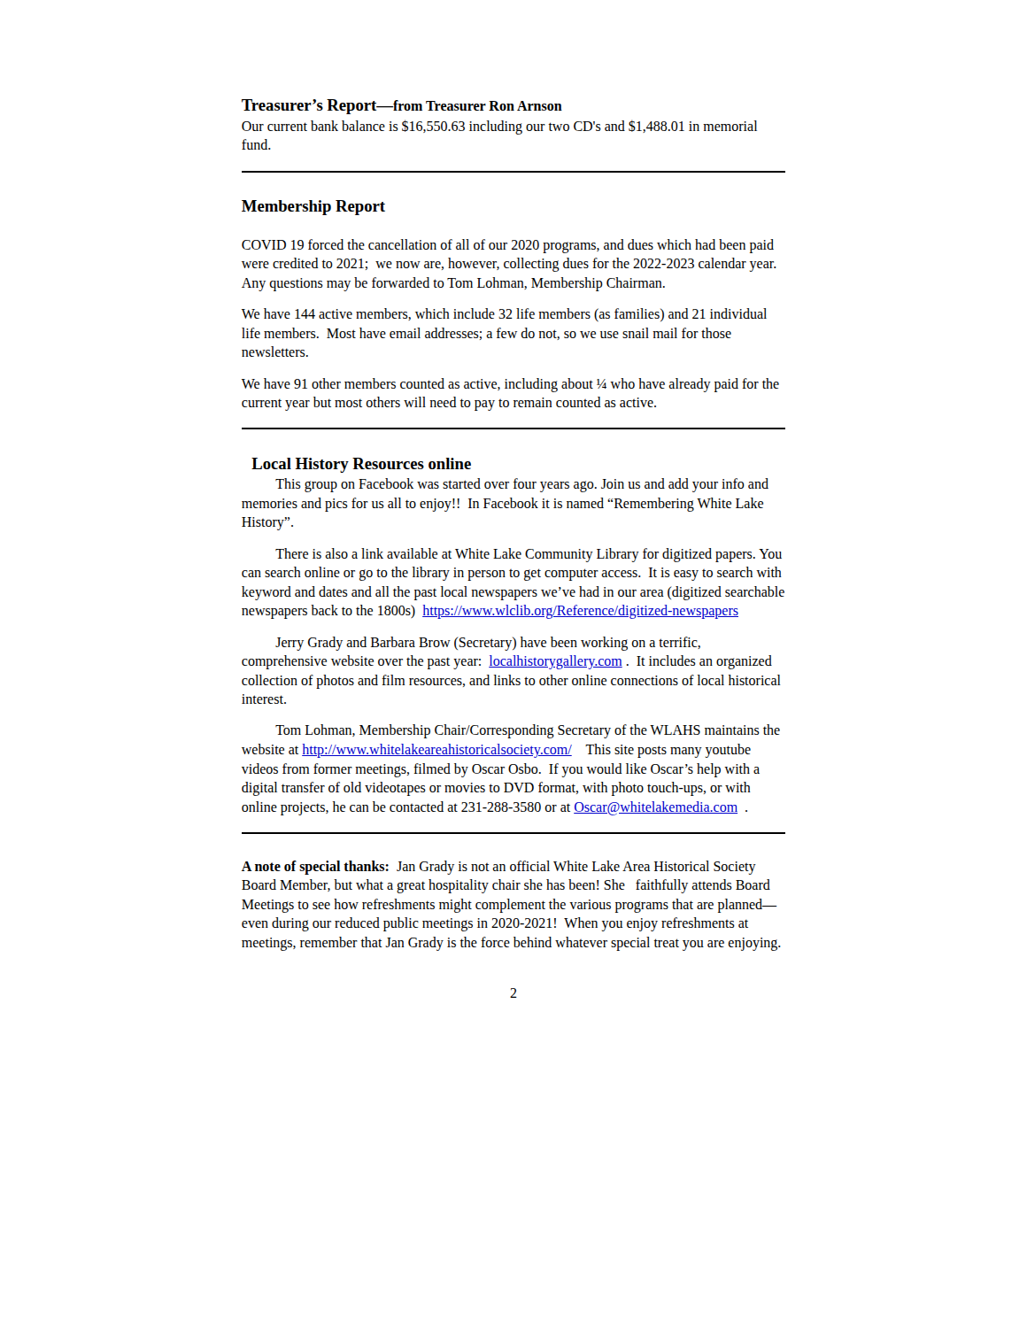Treasurer’s Report—from Treasurer Ron Arnson
Our current bank balance is $16,550.63 including our two CD's and $1,488.01 in memorial fund.
Membership Report
COVID 19 forced the cancellation of all of our 2020 programs, and dues which had been paid were credited to 2021; we now are, however, collecting dues for the 2022-2023 calendar year. Any questions may be forwarded to Tom Lohman, Membership Chairman.
We have 144 active members, which include 32 life members (as families) and 21 individual life members. Most have email addresses; a few do not, so we use snail mail for those newsletters.
We have 91 other members counted as active, including about ¼ who have already paid for the current year but most others will need to pay to remain counted as active.
Local History Resources online
This group on Facebook was started over four years ago. Join us and add your info and memories and pics for us all to enjoy!! In Facebook it is named “Remembering White Lake History”.
There is also a link available at White Lake Community Library for digitized papers. You can search online or go to the library in person to get computer access. It is easy to search with keyword and dates and all the past local newspapers we’ve had in our area (digitized searchable newspapers back to the 1800s) https://www.wlclib.org/Reference/digitized-newspapers
Jerry Grady and Barbara Brow (Secretary) have been working on a terrific, comprehensive website over the past year: localhistorygallery.com . It includes an organized collection of photos and film resources, and links to other online connections of local historical interest.
Tom Lohman, Membership Chair/Corresponding Secretary of the WLAHS maintains the website at http://www.whitelakeareahistoricalsociety.com/ This site posts many youtube videos from former meetings, filmed by Oscar Osbo. If you would like Oscar’s help with a digital transfer of old videotapes or movies to DVD format, with photo touch-ups, or with online projects, he can be contacted at 231-288-3580 or at Oscar@whitelakemedia.com .
A note of special thanks: Jan Grady is not an official White Lake Area Historical Society Board Member, but what a great hospitality chair she has been! She faithfully attends Board Meetings to see how refreshments might complement the various programs that are planned—even during our reduced public meetings in 2020-2021! When you enjoy refreshments at meetings, remember that Jan Grady is the force behind whatever special treat you are enjoying.
2